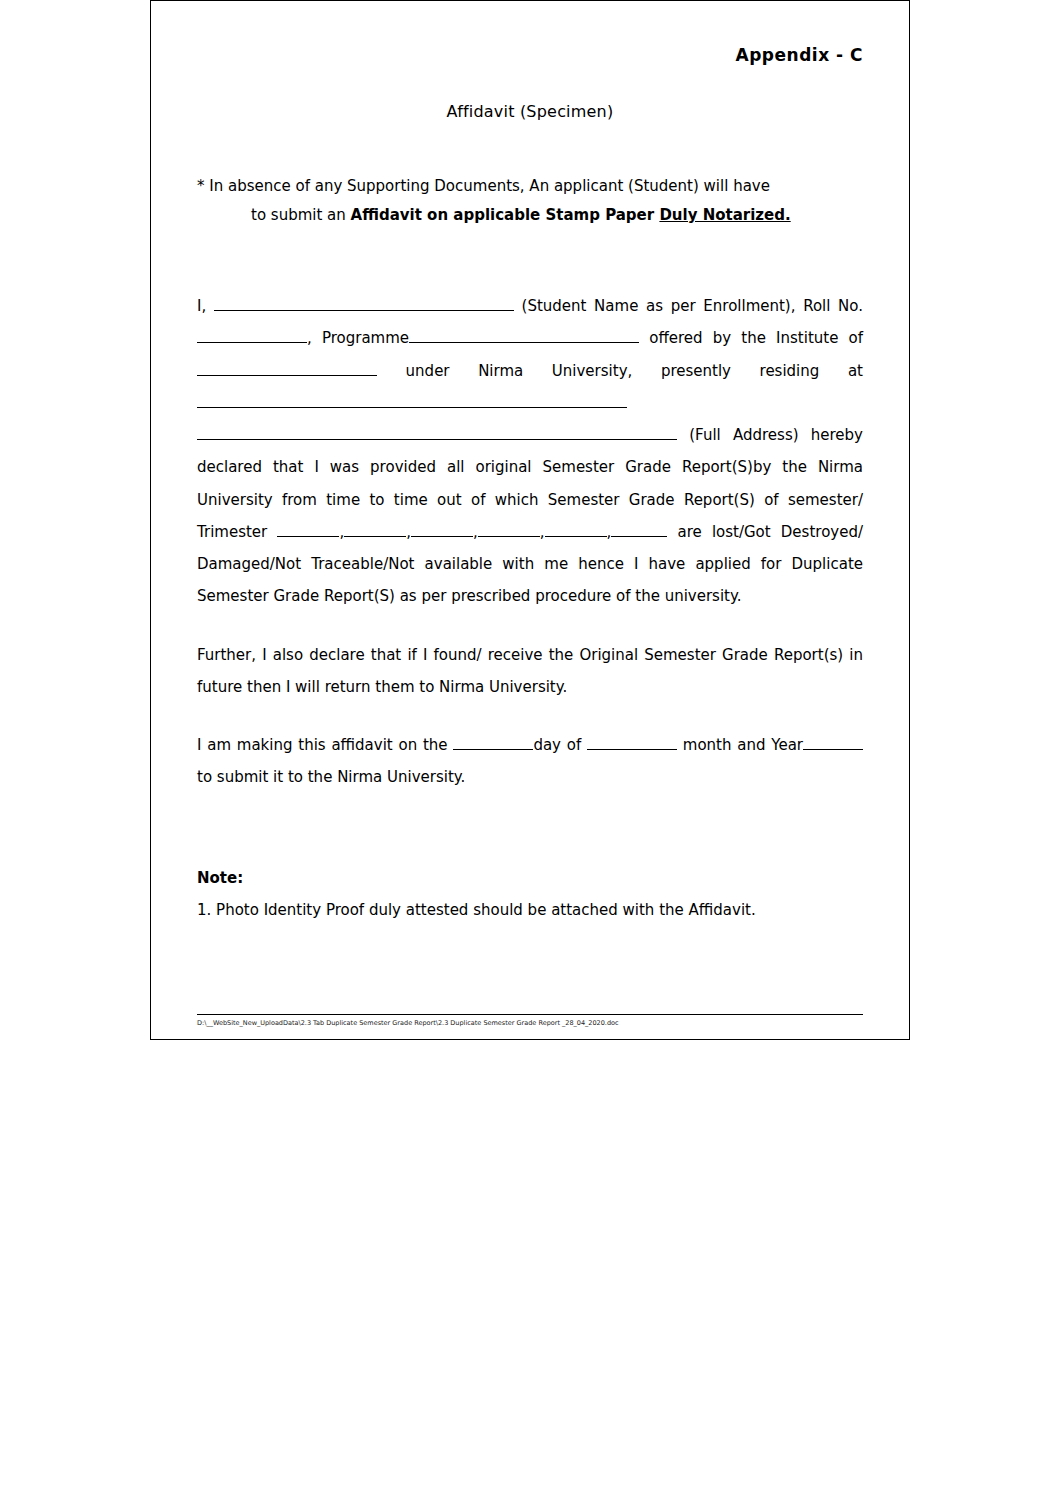Appendix - C
Affidavit (Specimen)
* In absence of any Supporting Documents, An applicant (Student) will have to submit an Affidavit on applicable Stamp Paper Duly Notarized.
I, (Student Name as per Enrollment), Roll No. , Programme offered by the Institute of under Nirma University, presently residing at (Full Address) hereby declared that I was provided all original Semester Grade Report(S)by the Nirma University from time to time out of which Semester Grade Report(S) of semester/ Trimester , , , , , are lost/Got Destroyed/ Damaged/Not Traceable/Not available with me hence I have applied for Duplicate Semester Grade Report(S) as per prescribed procedure of the university.
Further, I also declare that if I found/ receive the Original Semester Grade Report(s) in future then I will return them to Nirma University.
I am making this affidavit on the day of month and Year to submit it to the Nirma University.
Note:
1. Photo Identity Proof duly attested should be attached with the Affidavit.
D:\__WebSite_New_UploadData\2.3 Tab Duplicate Semester Grade Report\2.3 Duplicate Semester Grade Report _28_04_2020.doc